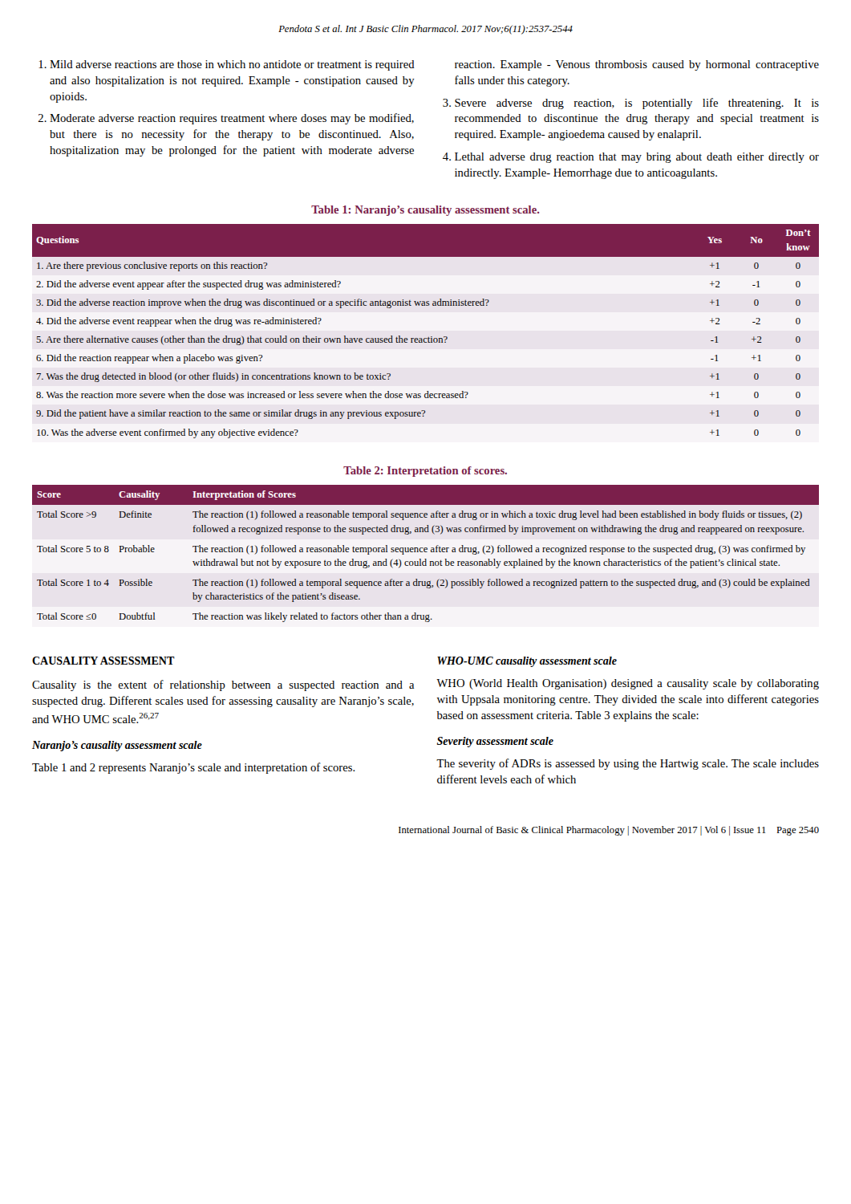Pendota S et al. Int J Basic Clin Pharmacol. 2017 Nov;6(11):2537-2544
Mild adverse reactions are those in which no antidote or treatment is required and also hospitalization is not required. Example - constipation caused by opioids.
Moderate adverse reaction requires treatment where doses may be modified, but there is no necessity for the therapy to be discontinued. Also, hospitalization may be prolonged for the patient with moderate adverse reaction. Example - Venous thrombosis caused by hormonal contraceptive falls under this category.
Severe adverse drug reaction, is potentially life threatening. It is recommended to discontinue the drug therapy and special treatment is required. Example- angioedema caused by enalapril.
Lethal adverse drug reaction that may bring about death either directly or indirectly. Example- Hemorrhage due to anticoagulants.
Table 1: Naranjo’s causality assessment scale.
| Questions | Yes | No | Don’t know |
| --- | --- | --- | --- |
| 1. Are there previous conclusive reports on this reaction? | +1 | 0 | 0 |
| 2. Did the adverse event appear after the suspected drug was administered? | +2 | -1 | 0 |
| 3. Did the adverse reaction improve when the drug was discontinued or a specific antagonist was administered? | +1 | 0 | 0 |
| 4. Did the adverse event reappear when the drug was re-administered? | +2 | -2 | 0 |
| 5. Are there alternative causes (other than the drug) that could on their own have caused the reaction? | -1 | +2 | 0 |
| 6. Did the reaction reappear when a placebo was given? | -1 | +1 | 0 |
| 7. Was the drug detected in blood (or other fluids) in concentrations known to be toxic? | +1 | 0 | 0 |
| 8. Was the reaction more severe when the dose was increased or less severe when the dose was decreased? | +1 | 0 | 0 |
| 9. Did the patient have a similar reaction to the same or similar drugs in any previous exposure? | +1 | 0 | 0 |
| 10. Was the adverse event confirmed by any objective evidence? | +1 | 0 | 0 |
Table 2: Interpretation of scores.
| Score | Causality | Interpretation of Scores |
| --- | --- | --- |
| Total Score >9 | Definite | The reaction (1) followed a reasonable temporal sequence after a drug or in which a toxic drug level had been established in body fluids or tissues, (2) followed a recognized response to the suspected drug, and (3) was confirmed by improvement on withdrawing the drug and reappeared on reexposure. |
| Total Score 5 to 8 | Probable | The reaction (1) followed a reasonable temporal sequence after a drug, (2) followed a recognized response to the suspected drug, (3) was confirmed by withdrawal but not by exposure to the drug, and (4) could not be reasonably explained by the known characteristics of the patient’s clinical state. |
| Total Score 1 to 4 | Possible | The reaction (1) followed a temporal sequence after a drug, (2) possibly followed a recognized pattern to the suspected drug, and (3) could be explained by characteristics of the patient’s disease. |
| Total Score ≤0 | Doubtful | The reaction was likely related to factors other than a drug. |
Causality Assessment
Causality is the extent of relationship between a suspected reaction and a suspected drug. Different scales used for assessing causality are Naranjo’s scale, and WHO UMC scale.26,27
Naranjo’s causality assessment scale
Table 1 and 2 represents Naranjo’s scale and interpretation of scores.
WHO-UMC causality assessment scale
WHO (World Health Organisation) designed a causality scale by collaborating with Uppsala monitoring centre. They divided the scale into different categories based on assessment criteria. Table 3 explains the scale:
Severity assessment scale
The severity of ADRs is assessed by using the Hartwig scale. The scale includes different levels each of which
International Journal of Basic & Clinical Pharmacology | November 2017 | Vol 6 | Issue 11 Page 2540